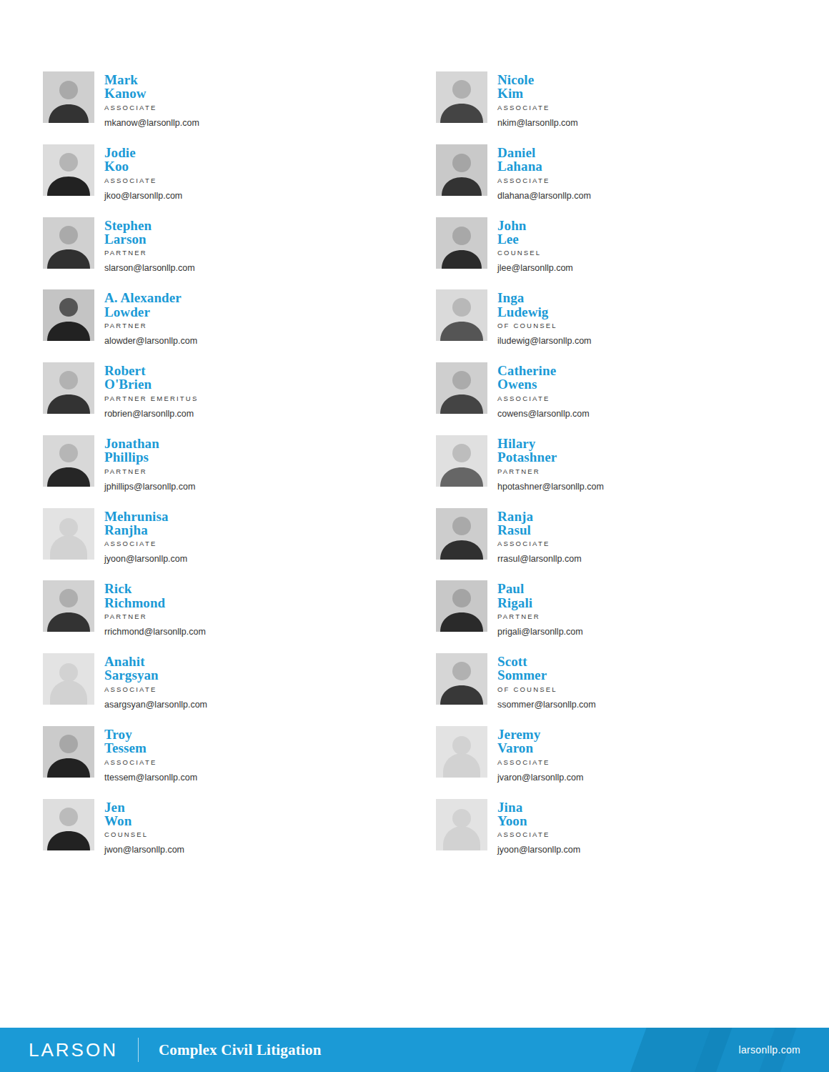Mark Kanow
Associate
mkanow@larsonllp.com
Nicole Kim
Associate
nkim@larsonllp.com
Jodie Koo
Associate
jkoo@larsonllp.com
Daniel Lahana
Associate
dlahana@larsonllp.com
Stephen Larson
Partner
slarson@larsonllp.com
John Lee
Counsel
jlee@larsonllp.com
A. Alexander Lowder
Partner
alowder@larsonllp.com
Inga Ludewig
Of Counsel
iludewig@larsonllp.com
Robert O'Brien
Partner Emeritus
robrien@larsonllp.com
Catherine Owens
Associate
cowens@larsonllp.com
Jonathan Phillips
Partner
jphillips@larsonllp.com
Hilary Potashner
Partner
hpotashner@larsonllp.com
Mehrunisa Ranjha
Associate
jyoon@larsonllp.com
Ranja Rasul
Associate
rrasul@larsonllp.com
Rick Richmond
Partner
rrichmond@larsonllp.com
Paul Rigali
Partner
prigali@larsonllp.com
Anahit Sargsyan
Associate
asargsyan@larsonllp.com
Scott Sommer
Of Counsel
ssommer@larsonllp.com
Troy Tessem
Associate
ttessem@larsonllp.com
Jeremy Varon
Associate
jvaron@larsonllp.com
Jen Won
Counsel
jwon@larsonllp.com
Jina Yoon
Associate
jyoon@larsonllp.com
LARSON
Complex Civil Litigation
larsonllp.com